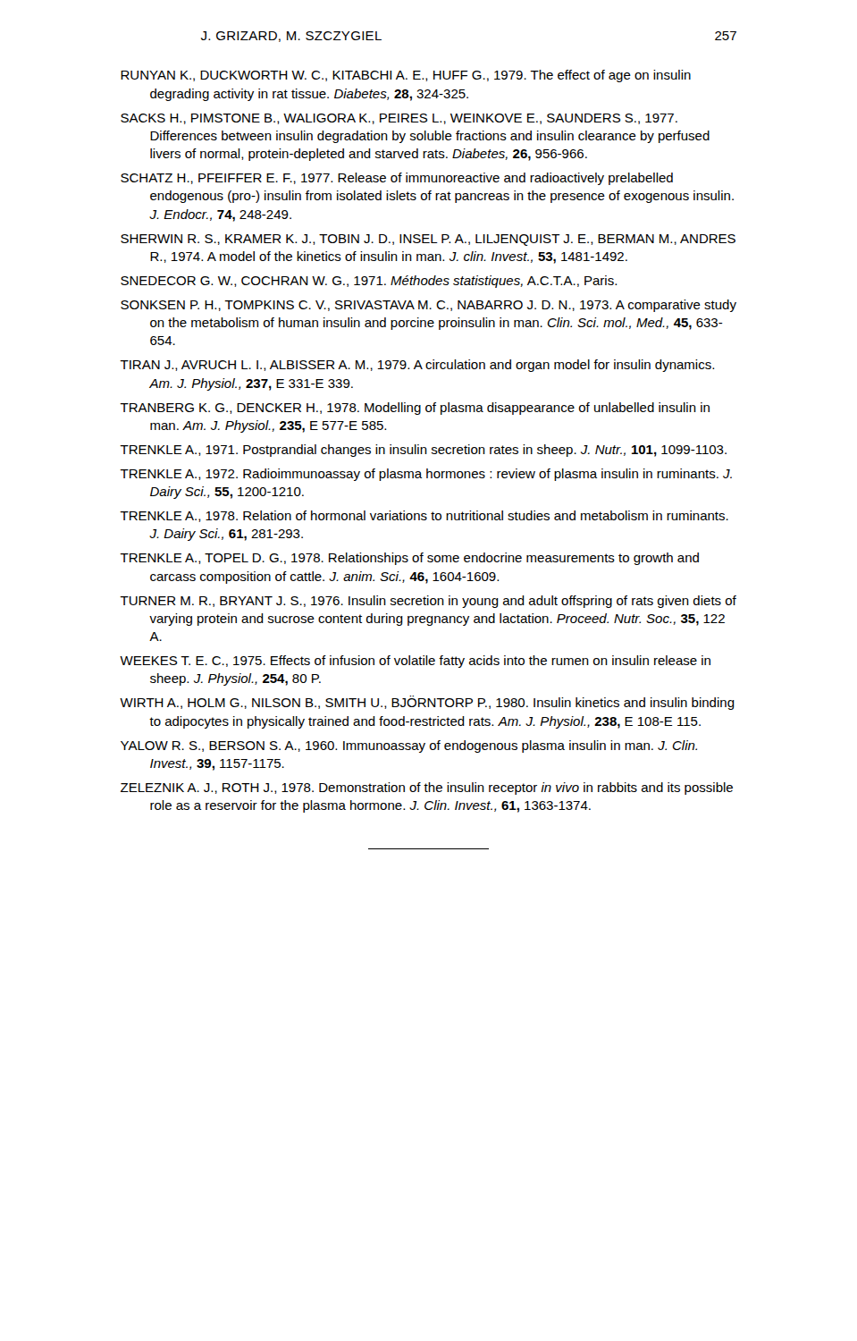J. GRIZARD, M. SZCZYGIEL 257
RUNYAN K., DUCKWORTH W. C., KITABCHI A. E., HUFF G., 1979. The effect of age on insulin degrading activity in rat tissue. Diabetes, 28, 324-325.
SACKS H., PIMSTONE B., WALIGORA K., PEIRES L., WEINKOVE E., SAUNDERS S., 1977. Differences between insulin degradation by soluble fractions and insulin clearance by perfused livers of normal, protein-depleted and starved rats. Diabetes, 26, 956-966.
SCHATZ H., PFEIFFER E. F., 1977. Release of immunoreactive and radioactively prelabelled endogenous (pro-) insulin from isolated islets of rat pancreas in the presence of exogenous insulin. J. Endocr., 74, 248-249.
SHERWIN R. S., KRAMER K. J., TOBIN J. D., INSEL P. A., LILJENQUIST J. E., BERMAN M., ANDRES R., 1974. A model of the kinetics of insulin in man. J. clin. Invest., 53, 1481-1492.
SNEDECOR G. W., COCHRAN W. G., 1971. Méthodes statistiques, A.C.T.A., Paris.
SONKSEN P. H., TOMPKINS C. V., SRIVASTAVA M. C., NABARRO J. D. N., 1973. A comparative study on the metabolism of human insulin and porcine proinsulin in man. Clin. Sci. mol., Med., 45, 633-654.
TIRAN J., AVRUCH L. I., ALBISSER A. M., 1979. A circulation and organ model for insulin dynamics. Am. J. Physiol., 237, E 331-E 339.
TRANBERG K. G., DENCKER H., 1978. Modelling of plasma disappearance of unlabelled insulin in man. Am. J. Physiol., 235, E 577-E 585.
TRENKLE A., 1971. Postprandial changes in insulin secretion rates in sheep. J. Nutr., 101, 1099-1103.
TRENKLE A., 1972. Radioimmunoassay of plasma hormones : review of plasma insulin in ruminants. J. Dairy Sci., 55, 1200-1210.
TRENKLE A., 1978. Relation of hormonal variations to nutritional studies and metabolism in ruminants. J. Dairy Sci., 61, 281-293.
TRENKLE A., TOPEL D. G., 1978. Relationships of some endocrine measurements to growth and carcass composition of cattle. J. anim. Sci., 46, 1604-1609.
TURNER M. R., BRYANT J. S., 1976. Insulin secretion in young and adult offspring of rats given diets of varying protein and sucrose content during pregnancy and lactation. Proceed. Nutr. Soc., 35, 122 A.
WEEKES T. E. C., 1975. Effects of infusion of volatile fatty acids into the rumen on insulin release in sheep. J. Physiol., 254, 80 P.
WIRTH A., HOLM G., NILSON B., SMITH U., BJÖRNTORP P., 1980. Insulin kinetics and insulin binding to adipocytes in physically trained and food-restricted rats. Am. J. Physiol., 238, E 108-E 115.
YALOW R. S., BERSON S. A., 1960. Immunoassay of endogenous plasma insulin in man. J. Clin. Invest., 39, 1157-1175.
ZELEZNIK A. J., ROTH J., 1978. Demonstration of the insulin receptor in vivo in rabbits and its possible role as a reservoir for the plasma hormone. J. Clin. Invest., 61, 1363-1374.